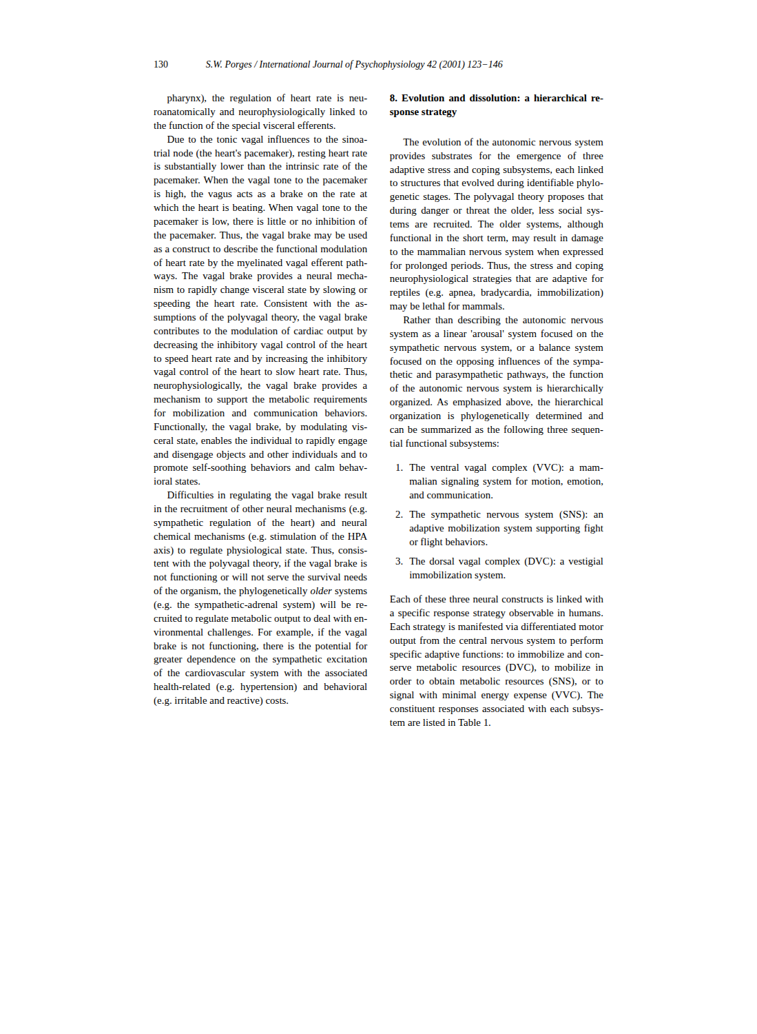130 S.W. Porges / International Journal of Psychophysiology 42 (2001) 123−146
pharynx), the regulation of heart rate is neuroanatomically and neurophysiologically linked to the function of the special visceral efferents.
Due to the tonic vagal influences to the sinoatrial node (the heart's pacemaker), resting heart rate is substantially lower than the intrinsic rate of the pacemaker. When the vagal tone to the pacemaker is high, the vagus acts as a brake on the rate at which the heart is beating. When vagal tone to the pacemaker is low, there is little or no inhibition of the pacemaker. Thus, the vagal brake may be used as a construct to describe the functional modulation of heart rate by the myelinated vagal efferent pathways. The vagal brake provides a neural mechanism to rapidly change visceral state by slowing or speeding the heart rate. Consistent with the assumptions of the polyvagal theory, the vagal brake contributes to the modulation of cardiac output by decreasing the inhibitory vagal control of the heart to speed heart rate and by increasing the inhibitory vagal control of the heart to slow heart rate. Thus, neurophysiologically, the vagal brake provides a mechanism to support the metabolic requirements for mobilization and communication behaviors. Functionally, the vagal brake, by modulating visceral state, enables the individual to rapidly engage and disengage objects and other individuals and to promote self-soothing behaviors and calm behavioral states.
Difficulties in regulating the vagal brake result in the recruitment of other neural mechanisms (e.g. sympathetic regulation of the heart) and neural chemical mechanisms (e.g. stimulation of the HPA axis) to regulate physiological state. Thus, consistent with the polyvagal theory, if the vagal brake is not functioning or will not serve the survival needs of the organism, the phylogenetically older systems (e.g. the sympathetic-adrenal system) will be recruited to regulate metabolic output to deal with environmental challenges. For example, if the vagal brake is not functioning, there is the potential for greater dependence on the sympathetic excitation of the cardiovascular system with the associated health-related (e.g. hypertension) and behavioral (e.g. irritable and reactive) costs.
8. Evolution and dissolution: a hierarchical response strategy
The evolution of the autonomic nervous system provides substrates for the emergence of three adaptive stress and coping subsystems, each linked to structures that evolved during identifiable phylogenetic stages. The polyvagal theory proposes that during danger or threat the older, less social systems are recruited. The older systems, although functional in the short term, may result in damage to the mammalian nervous system when expressed for prolonged periods. Thus, the stress and coping neurophysiological strategies that are adaptive for reptiles (e.g. apnea, bradycardia, immobilization) may be lethal for mammals.
Rather than describing the autonomic nervous system as a linear 'arousal' system focused on the sympathetic nervous system, or a balance system focused on the opposing influences of the sympathetic and parasympathetic pathways, the function of the autonomic nervous system is hierarchically organized. As emphasized above, the hierarchical organization is phylogenetically determined and can be summarized as the following three sequential functional subsystems:
The ventral vagal complex (VVC): a mammalian signaling system for motion, emotion, and communication.
The sympathetic nervous system (SNS): an adaptive mobilization system supporting fight or flight behaviors.
The dorsal vagal complex (DVC): a vestigial immobilization system.
Each of these three neural constructs is linked with a specific response strategy observable in humans. Each strategy is manifested via differentiated motor output from the central nervous system to perform specific adaptive functions: to immobilize and conserve metabolic resources (DVC), to mobilize in order to obtain metabolic resources (SNS), or to signal with minimal energy expense (VVC). The constituent responses associated with each subsystem are listed in Table 1.